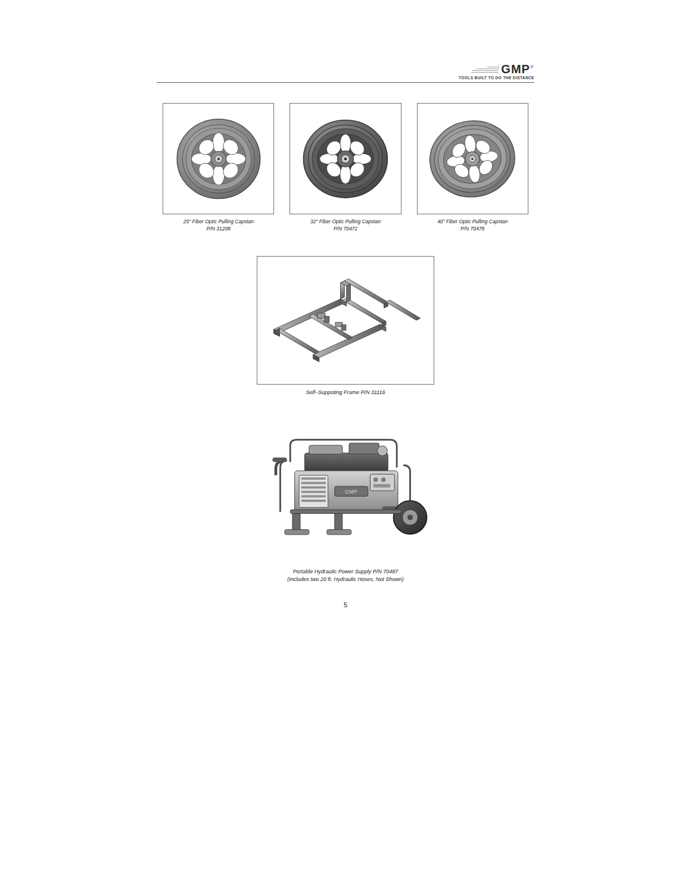GMP®
TOOLS BUILT TO GO THE DISTANCE
25" Fiber Optic Pulling Capstan
P/N 31208
32" Fiber Optic Pulling Capstan
P/N 70472
40” Fiber Optic Pulling Capstan
P/N 70478
Self–Suppoting Frame P/N 31116
GMP
Portable Hydraulic Power Supply P/N 70487
(Includes two 20 ft. Hydraulic Hoses, Not Shown)
5